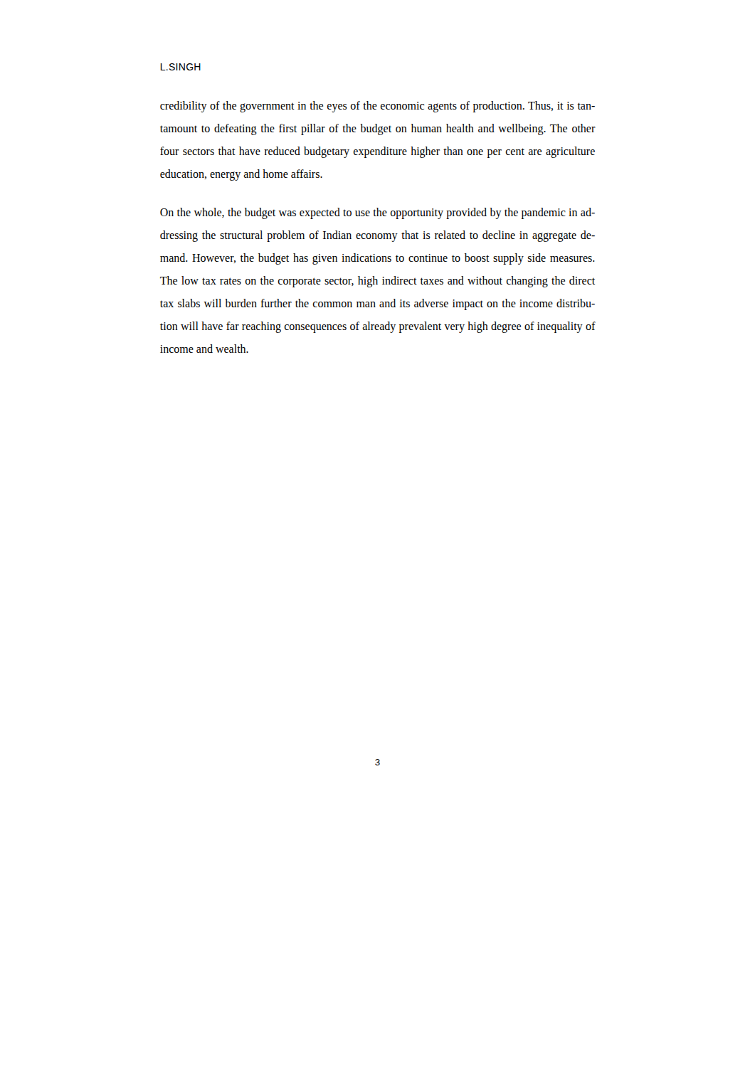L.SINGH
credibility of the government in the eyes of the economic agents of production. Thus, it is tantamount to defeating the first pillar of the budget on human health and wellbeing. The other four sectors that have reduced budgetary expenditure higher than one per cent are agriculture education, energy and home affairs.
On the whole, the budget was expected to use the opportunity provided by the pandemic in addressing the structural problem of Indian economy that is related to decline in aggregate demand. However, the budget has given indications to continue to boost supply side measures. The low tax rates on the corporate sector, high indirect taxes and without changing the direct tax slabs will burden further the common man and its adverse impact on the income distribution will have far reaching consequences of already prevalent very high degree of inequality of income and wealth.
3